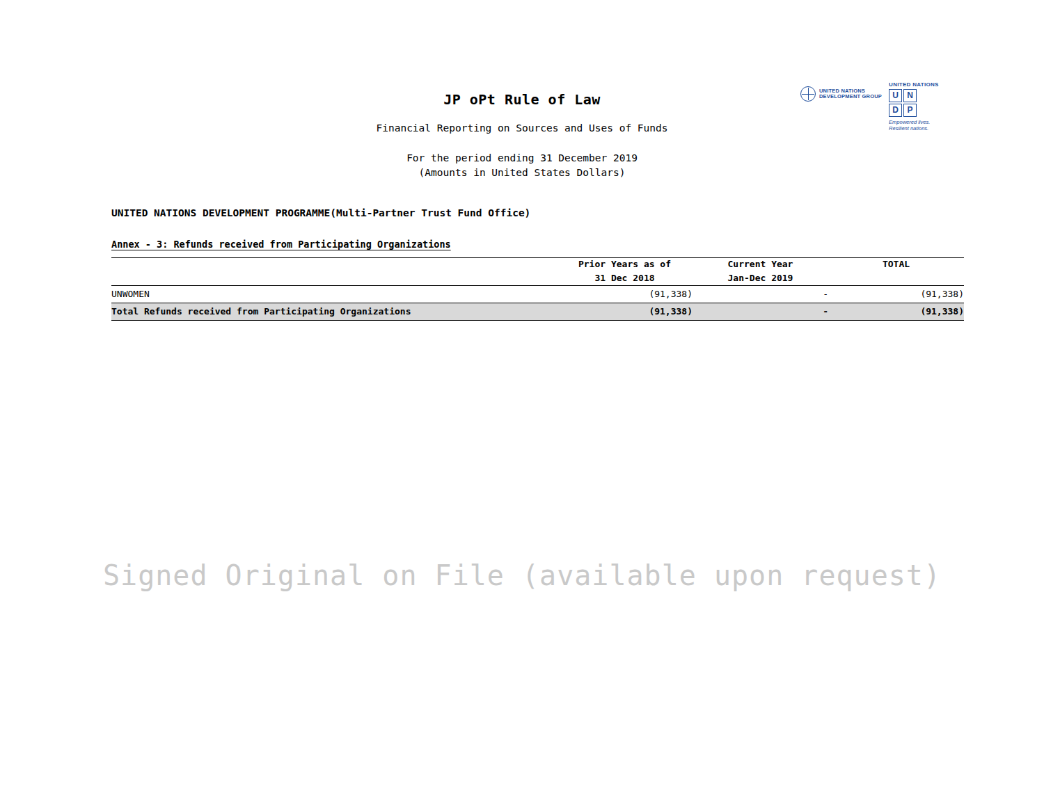UNITED NATIONS DEVELOPMENT GROUP
UNITED NATIONS
UN
DP
Empowered lives.
Resilient nations.
JP oPt Rule of Law
Financial Reporting on Sources and Uses of Funds
For the period ending 31 December 2019
(Amounts in United States Dollars)
UNITED NATIONS DEVELOPMENT PROGRAMME(Multi-Partner Trust Fund Office)
Annex - 3: Refunds received from Participating Organizations
| | Prior Years as of | Current Year | TOTAL |
| --- | --- | --- | --- |
| | 31 Dec 2018 | Jan-Dec 2019 | |
| UNWOMEN | (91,338) | - | (91,338) |
| Total Refunds received from Participating Organizations | (91,338) | - | (91,338) |
Signed Original on File (available upon request)